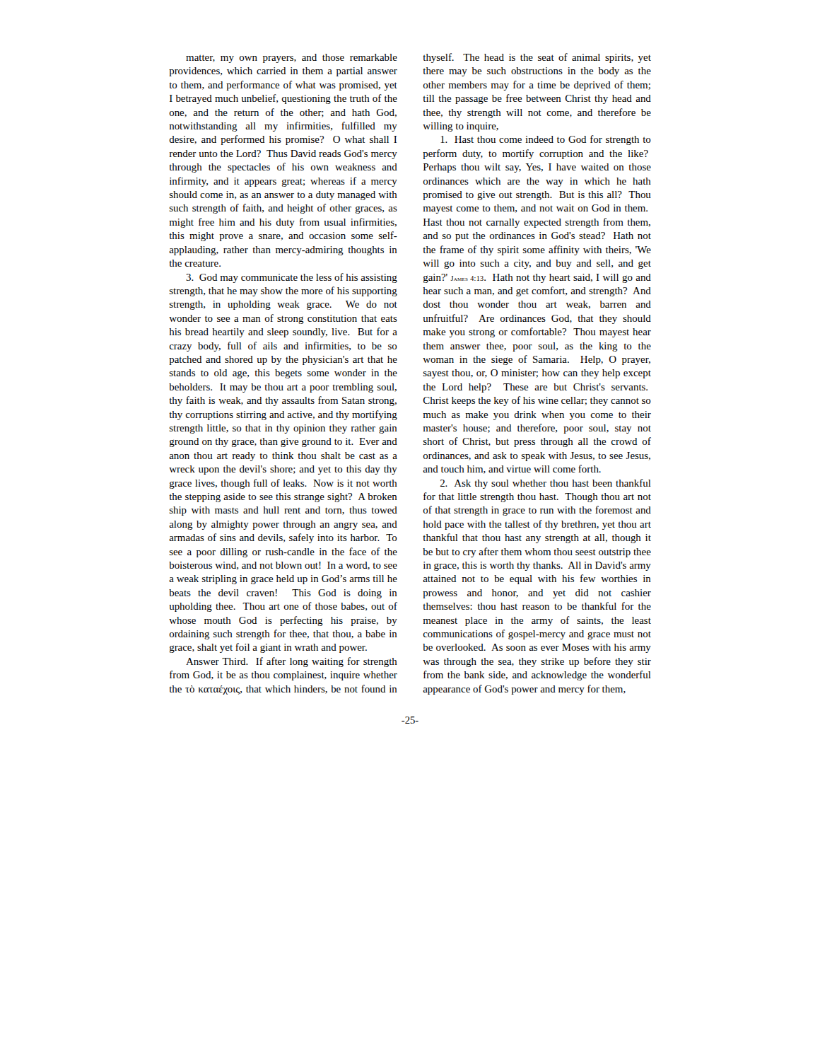matter, my own prayers, and those remarkable providences, which carried in them a partial answer to them, and performance of what was promised, yet I betrayed much unbelief, questioning the truth of the one, and the return of the other; and hath God, notwithstanding all my infirmities, fulfilled my desire, and performed his promise? O what shall I render unto the Lord? Thus David reads God's mercy through the spectacles of his own weakness and infirmity, and it appears great; whereas if a mercy should come in, as an answer to a duty managed with such strength of faith, and height of other graces, as might free him and his duty from usual infirmities, this might prove a snare, and occasion some self-applauding, rather than mercy-admiring thoughts in the creature.
3. God may communicate the less of his assisting strength, that he may show the more of his supporting strength, in upholding weak grace. We do not wonder to see a man of strong constitution that eats his bread heartily and sleep soundly, live. But for a crazy body, full of ails and infirmities, to be so patched and shored up by the physician's art that he stands to old age, this begets some wonder in the beholders. It may be thou art a poor trembling soul, thy faith is weak, and thy assaults from Satan strong, thy corruptions stirring and active, and thy mortifying strength little, so that in thy opinion they rather gain ground on thy grace, than give ground to it. Ever and anon thou art ready to think thou shalt be cast as a wreck upon the devil's shore; and yet to this day thy grace lives, though full of leaks. Now is it not worth the stepping aside to see this strange sight? A broken ship with masts and hull rent and torn, thus towed along by almighty power through an angry sea, and armadas of sins and devils, safely into its harbor. To see a poor dilling or rush-candle in the face of the boisterous wind, and not blown out! In a word, to see a weak stripling in grace held up in God’s arms till he beats the devil craven! This God is doing in upholding thee. Thou art one of those babes, out of whose mouth God is perfecting his praise, by ordaining such strength for thee, that thou, a babe in grace, shalt yet foil a giant in wrath and power.
Answer Third. If after long waiting for strength from God, it be as thou complainest, inquire whether the τὸ καταέχοις, that which hinders, be not found in thyself. The head is the seat of animal spirits, yet there may be such obstructions in the body as the other members may for a time be deprived of them; till the passage be free between Christ thy head and thee, thy strength will not come, and therefore be willing to inquire,
1. Hast thou come indeed to God for strength to perform duty, to mortify corruption and the like? Perhaps thou wilt say, Yes, I have waited on those ordinances which are the way in which he hath promised to give out strength. But is this all? Thou mayest come to them, and not wait on God in them. Hast thou not carnally expected strength from them, and so put the ordinances in God's stead? Hath not the frame of thy spirit some affinity with theirs, 'We will go into such a city, and buy and sell, and get gain?' James 4:13. Hath not thy heart said, I will go and hear such a man, and get comfort, and strength? And dost thou wonder thou art weak, barren and unfruitful? Are ordinances God, that they should make you strong or comfortable? Thou mayest hear them answer thee, poor soul, as the king to the woman in the siege of Samaria. Help, O prayer, sayest thou, or, O minister; how can they help except the Lord help? These are but Christ's servants. Christ keeps the key of his wine cellar; they cannot so much as make you drink when you come to their master's house; and therefore, poor soul, stay not short of Christ, but press through all the crowd of ordinances, and ask to speak with Jesus, to see Jesus, and touch him, and virtue will come forth.
2. Ask thy soul whether thou hast been thankful for that little strength thou hast. Though thou art not of that strength in grace to run with the foremost and hold pace with the tallest of thy brethren, yet thou art thankful that thou hast any strength at all, though it be but to cry after them whom thou seest outstrip thee in grace, this is worth thy thanks. All in David's army attained not to be equal with his few worthies in prowess and honor, and yet did not cashier themselves: thou hast reason to be thankful for the meanest place in the army of saints, the least communications of gospel-mercy and grace must not be overlooked. As soon as ever Moses with his army was through the sea, they strike up before they stir from the bank side, and acknowledge the wonderful appearance of God's power and mercy for them,
-25-